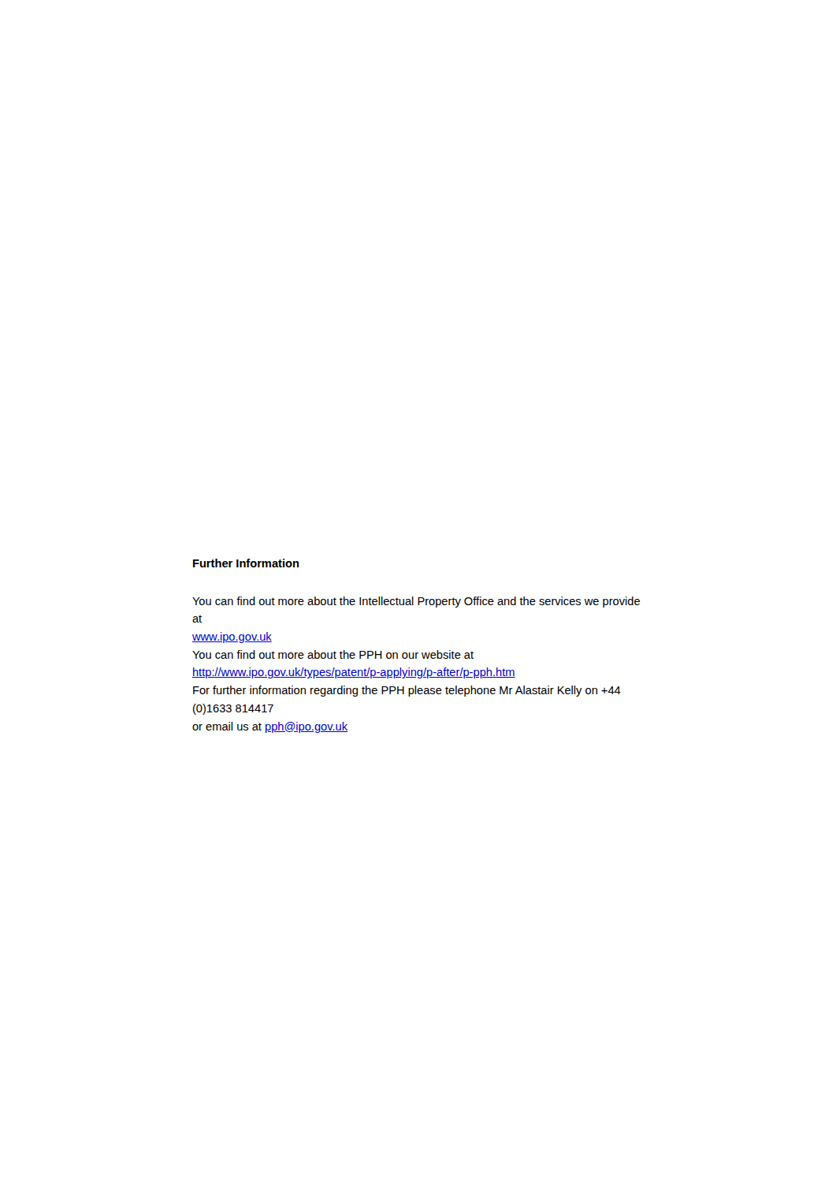Further Information
You can find out more about the Intellectual Property Office and the services we provide at
www.ipo.gov.uk
You can find out more about the PPH on our website at
http://www.ipo.gov.uk/types/patent/p-applying/p-after/p-pph.htm
For further information regarding the PPH please telephone Mr Alastair Kelly on +44 (0)1633 814417
or email us at pph@ipo.gov.uk